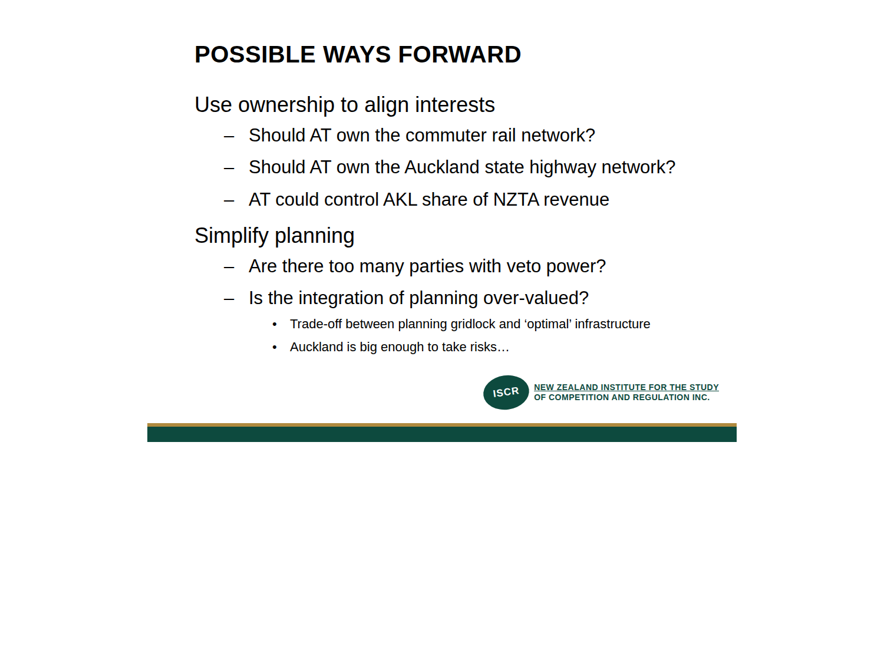POSSIBLE WAYS FORWARD
Use ownership to align interests
Should AT own the commuter rail network?
Should AT own the Auckland state highway network?
AT could control AKL share of NZTA revenue
Simplify planning
Are there too many parties with veto power?
Is the integration of planning over-valued?
Trade-off between planning gridlock and ‘optimal’ infrastructure
Auckland is big enough to take risks…
ISCR
NEW ZEALAND INSTITUTE FOR THE STUDY
OF COMPETITION AND REGULATION INC.